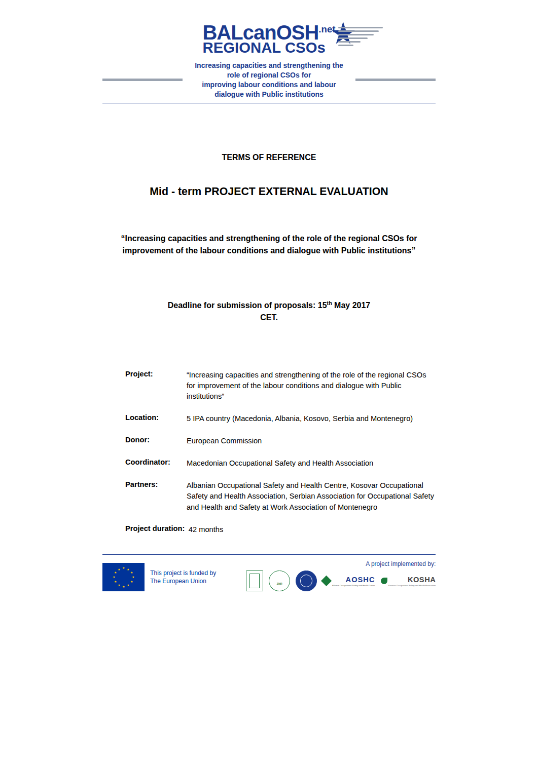BAL can OSH.net ★
REGIONAL CSOs
Increasing capacities and strengthening the role of regional CSOs for
improving labour conditions and labour dialogue with Public institutions
TERMS OF REFERENCE
Mid - term PROJECT EXTERNAL EVALUATION
“Increasing capacities and strengthening of the role of the regional CSOs for improvement of the labour conditions and dialogue with Public institutions”
Deadline for submission of proposals: 15th May 2017
CET.
Project:
“Increasing capacities and strengthening of the role of the regional CSOs for improvement of the labour conditions and dialogue with Public institutions”
Location:
5 IPA country (Macedonia, Albania, Kosovo, Serbia and Montenegro)
Donor:
European Commission
Coordinator:
Macedonian Occupational Safety and Health Association
Partners:
Albanian Occupational Safety and Health Centre, Kosovar Occupational Safety and Health Association, Serbian Association for Occupational Safety and Health and Safety at Work Association of Montenegro
Project duration:
42 months
★ ★ ★ ★ ★ ★ ★ ★ ★ ★ ★ ★
This project is funded by
The European Union
A project implemented by:
ZNR
AOSHC Alliance Occupational Safety and Health Center
KOSHA Kosovar Occupational Safety and Health Association